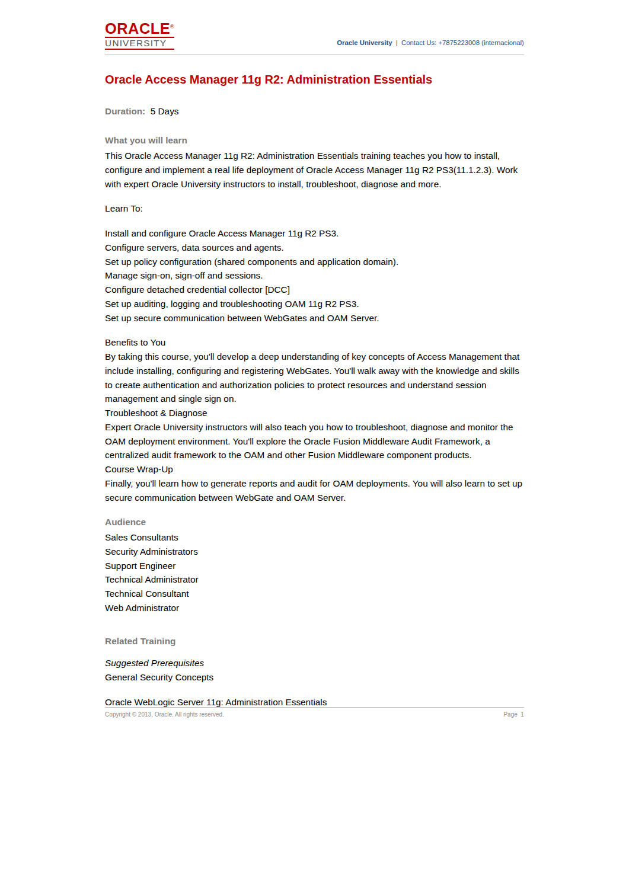ORACLE® UNIVERSITY
Oracle University | Contact Us: +7875223008 (internacional)
Oracle Access Manager 11g R2: Administration Essentials
Duration: 5 Days
What you will learn
This Oracle Access Manager 11g R2: Administration Essentials training teaches you how to install, configure and implement a real life deployment of Oracle Access Manager 11g R2 PS3(11.1.2.3). Work with expert Oracle University instructors to install, troubleshoot, diagnose and more.
Learn To:
Install and configure Oracle Access Manager 11g R2 PS3.
Configure servers, data sources and agents.
Set up policy configuration (shared components and application domain).
Manage sign-on, sign-off and sessions.
Configure detached credential collector [DCC]
Set up auditing, logging and troubleshooting OAM 11g R2 PS3.
Set up secure communication between WebGates and OAM Server.
Benefits to You
By taking this course, you'll develop a deep understanding of key concepts of Access Management that include installing, configuring and registering WebGates. You'll walk away with the knowledge and skills to create authentication and authorization policies to protect resources and understand session management and single sign on.
Troubleshoot & Diagnose
Expert Oracle University instructors will also teach you how to troubleshoot, diagnose and monitor the OAM deployment environment. You'll explore the Oracle Fusion Middleware Audit Framework, a centralized audit framework to the OAM and other Fusion Middleware component products.
Course Wrap-Up
Finally, you'll learn how to generate reports and audit for OAM deployments. You will also learn to set up secure communication between WebGate and OAM Server.
Audience
Sales Consultants
Security Administrators
Support Engineer
Technical Administrator
Technical Consultant
Web Administrator
Related Training
Suggested Prerequisites
General Security Concepts
Oracle WebLogic Server 11g: Administration Essentials
Copyright © 2013, Oracle. All rights reserved. Page 1